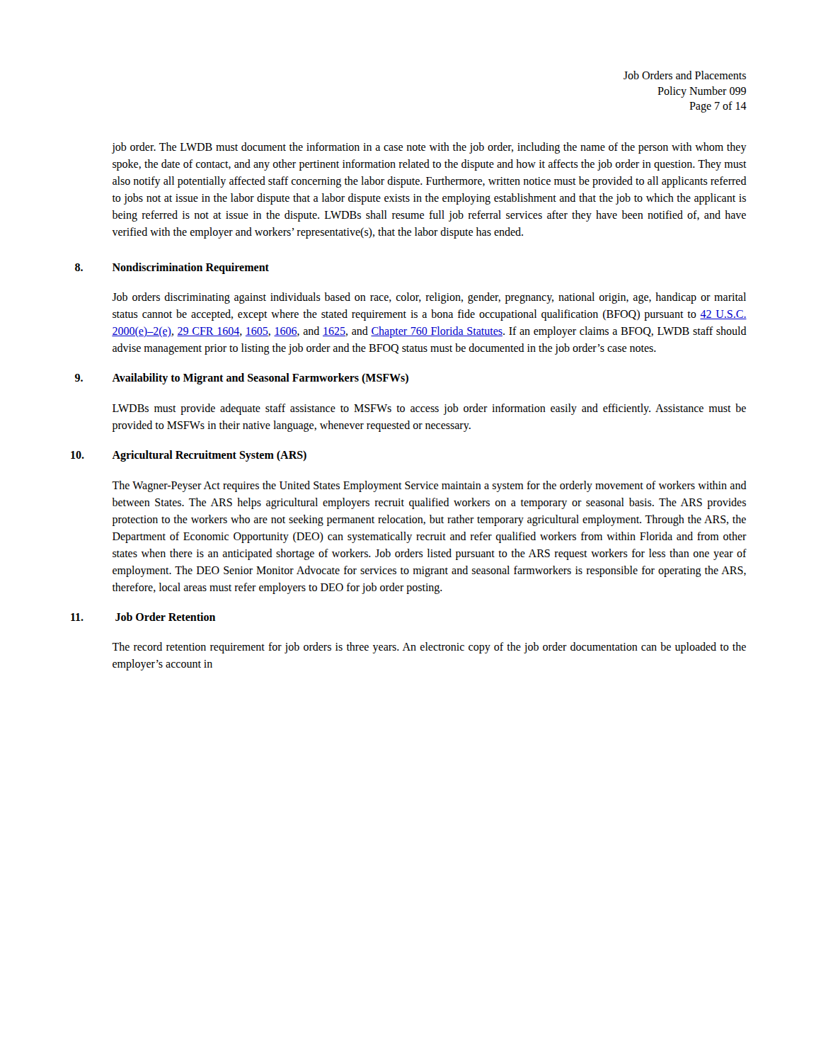Job Orders and Placements
Policy Number 099
Page 7 of 14
job order. The LWDB must document the information in a case note with the job order, including the name of the person with whom they spoke, the date of contact, and any other pertinent information related to the dispute and how it affects the job order in question. They must also notify all potentially affected staff concerning the labor dispute. Furthermore, written notice must be provided to all applicants referred to jobs not at issue in the labor dispute that a labor dispute exists in the employing establishment and that the job to which the applicant is being referred is not at issue in the dispute. LWDBs shall resume full job referral services after they have been notified of, and have verified with the employer and workers’ representative(s), that the labor dispute has ended.
8. Nondiscrimination Requirement
Job orders discriminating against individuals based on race, color, religion, gender, pregnancy, national origin, age, handicap or marital status cannot be accepted, except where the stated requirement is a bona fide occupational qualification (BFOQ) pursuant to 42 U.S.C. 2000(e)–2(e), 29 CFR 1604, 1605, 1606, and 1625, and Chapter 760 Florida Statutes. If an employer claims a BFOQ, LWDB staff should advise management prior to listing the job order and the BFOQ status must be documented in the job order’s case notes.
9. Availability to Migrant and Seasonal Farmworkers (MSFWs)
LWDBs must provide adequate staff assistance to MSFWs to access job order information easily and efficiently. Assistance must be provided to MSFWs in their native language, whenever requested or necessary.
10. Agricultural Recruitment System (ARS)
The Wagner-Peyser Act requires the United States Employment Service maintain a system for the orderly movement of workers within and between States. The ARS helps agricultural employers recruit qualified workers on a temporary or seasonal basis. The ARS provides protection to the workers who are not seeking permanent relocation, but rather temporary agricultural employment. Through the ARS, the Department of Economic Opportunity (DEO) can systematically recruit and refer qualified workers from within Florida and from other states when there is an anticipated shortage of workers. Job orders listed pursuant to the ARS request workers for less than one year of employment. The DEO Senior Monitor Advocate for services to migrant and seasonal farmworkers is responsible for operating the ARS, therefore, local areas must refer employers to DEO for job order posting.
11. Job Order Retention
The record retention requirement for job orders is three years. An electronic copy of the job order documentation can be uploaded to the employer’s account in